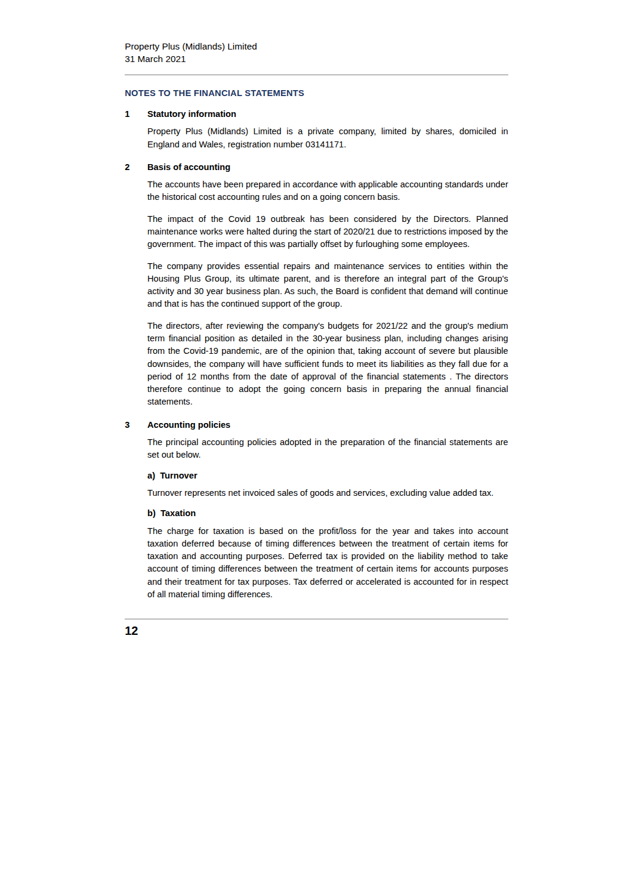Property Plus (Midlands) Limited
31 March 2021
NOTES TO THE FINANCIAL STATEMENTS
1
Statutory information
Property Plus (Midlands) Limited is a private company, limited by shares, domiciled in England and Wales, registration number 03141171.
2
Basis of accounting
The accounts have been prepared in accordance with applicable accounting standards under the historical cost accounting rules and on a going concern basis.
The impact of the Covid 19 outbreak has been considered by the Directors. Planned maintenance works were halted during the start of 2020/21 due to restrictions imposed by the government. The impact of this was partially offset by furloughing some employees.
The company provides essential repairs and maintenance services to entities within the Housing Plus Group, its ultimate parent, and is therefore an integral part of the Group's activity and 30 year business plan. As such, the Board is confident that demand will continue and that is has the continued support of the group.
The directors, after reviewing the company's budgets for 2021/22 and the group's medium term financial position as detailed in the 30-year business plan, including changes arising from the Covid-19 pandemic, are of the opinion that, taking account of severe but plausible downsides, the company will have sufficient funds to meet its liabilities as they fall due for a period of 12 months from the date of approval of the financial statements . The directors therefore continue to adopt the going concern basis in preparing the annual financial statements.
3
Accounting policies
The principal accounting policies adopted in the preparation of the financial statements are set out below.
a) Turnover
Turnover represents net invoiced sales of goods and services, excluding value added tax.
b) Taxation
The charge for taxation is based on the profit/loss for the year and takes into account taxation deferred because of timing differences between the treatment of certain items for taxation and accounting purposes. Deferred tax is provided on the liability method to take account of timing differences between the treatment of certain items for accounts purposes and their treatment for tax purposes. Tax deferred or accelerated is accounted for in respect of all material timing differences.
12